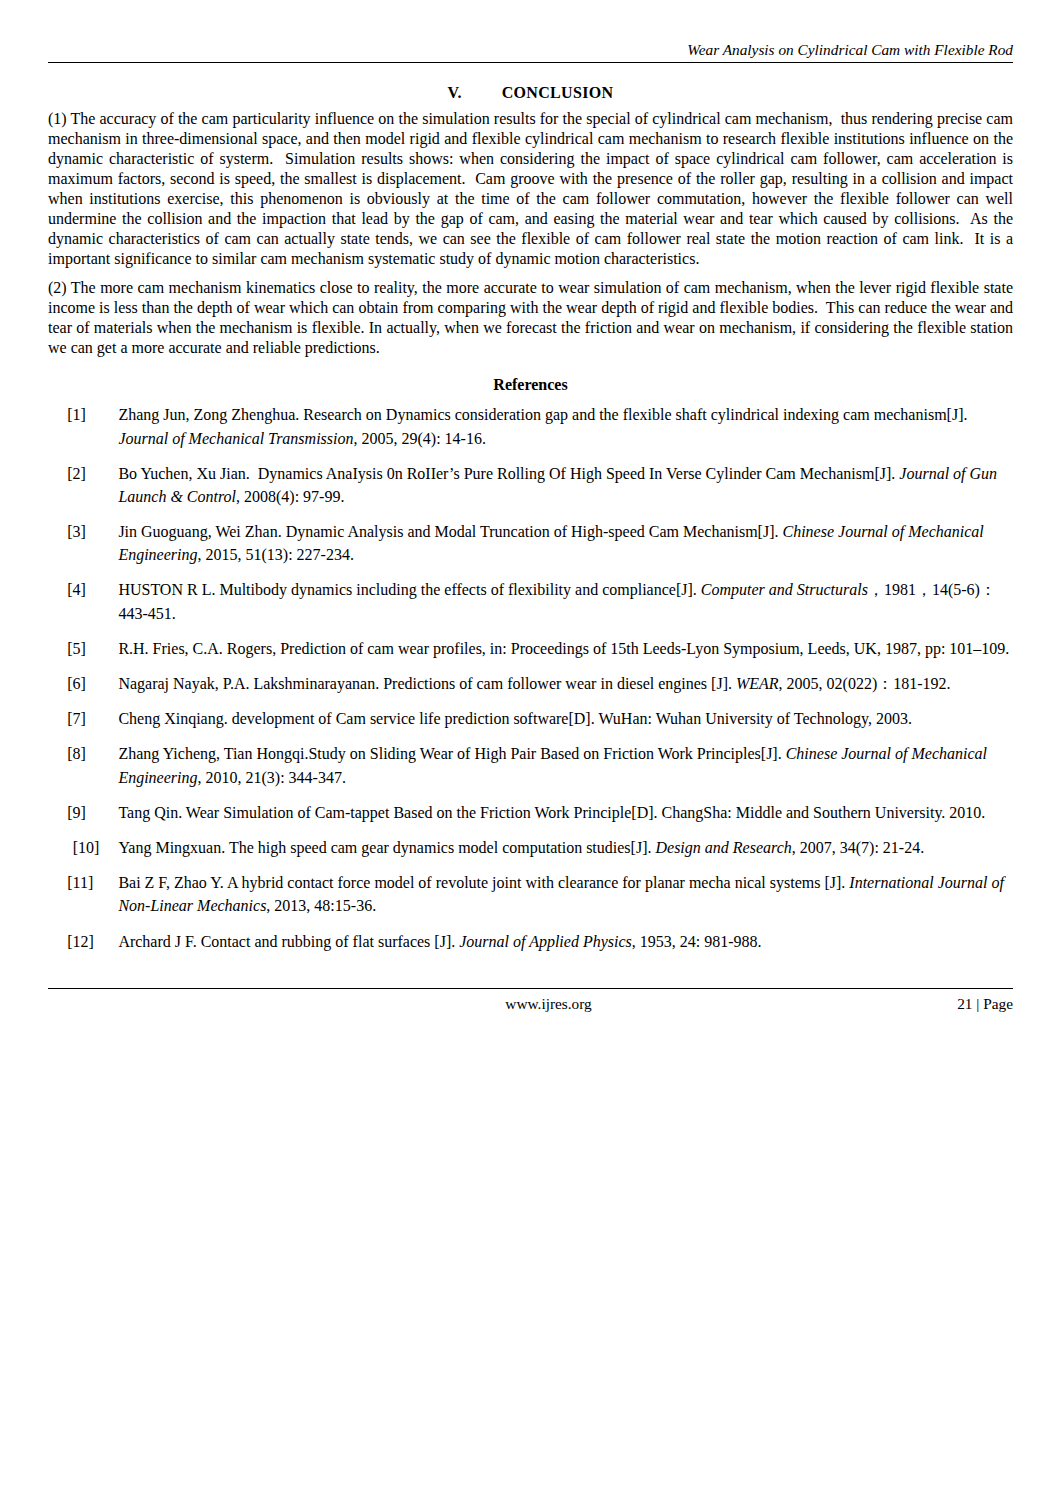Wear Analysis on Cylindrical Cam with Flexible Rod
V. CONCLUSION
(1) The accuracy of the cam particularity influence on the simulation results for the special of cylindrical cam mechanism, thus rendering precise cam mechanism in three-dimensional space, and then model rigid and flexible cylindrical cam mechanism to research flexible institutions influence on the dynamic characteristic of systerm. Simulation results shows: when considering the impact of space cylindrical cam follower, cam acceleration is maximum factors, second is speed, the smallest is displacement. Cam groove with the presence of the roller gap, resulting in a collision and impact when institutions exercise, this phenomenon is obviously at the time of the cam follower commutation, however the flexible follower can well undermine the collision and the impaction that lead by the gap of cam, and easing the material wear and tear which caused by collisions. As the dynamic characteristics of cam can actually state tends, we can see the flexible of cam follower real state the motion reaction of cam link. It is a important significance to similar cam mechanism systematic study of dynamic motion characteristics.
(2) The more cam mechanism kinematics close to reality, the more accurate to wear simulation of cam mechanism, when the lever rigid flexible state income is less than the depth of wear which can obtain from comparing with the wear depth of rigid and flexible bodies. This can reduce the wear and tear of materials when the mechanism is flexible. In actually, when we forecast the friction and wear on mechanism, if considering the flexible station we can get a more accurate and reliable predictions.
References
Zhang Jun, Zong Zhenghua. Research on Dynamics consideration gap and the flexible shaft cylindrical indexing cam mechanism[J]. Journal of Mechanical Transmission, 2005, 29(4): 14-16.
Bo Yuchen, Xu Jian. Dynamics AnaIysis 0n RoIIer’s Pure Rolling Of High Speed In Verse Cylinder Cam Mechanism[J]. Journal of Gun Launch & Control, 2008(4): 97-99.
Jin Guoguang, Wei Zhan. Dynamic Analysis and Modal Truncation of High-speed Cam Mechanism[J]. Chinese Journal of Mechanical Engineering, 2015, 51(13): 227-234.
HUSTON R L. Multibody dynamics including the effects of flexibility and compliance[J]. Computer and Structurals，1981，14(5-6)：443-451.
R.H. Fries, C.A. Rogers, Prediction of cam wear profiles, in: Proceedings of 15th Leeds-Lyon Symposium, Leeds, UK, 1987, pp: 101–109.
Nagaraj Nayak, P.A. Lakshminarayanan. Predictions of cam follower wear in diesel engines [J]. WEAR, 2005, 02(022)：181-192.
Cheng Xinqiang. development of Cam service life prediction software[D]. WuHan: Wuhan University of Technology, 2003.
Zhang Yicheng, Tian Hongqi.Study on Sliding Wear of High Pair Based on Friction Work Principles[J]. Chinese Journal of Mechanical Engineering, 2010, 21(3): 344-347.
Tang Qin. Wear Simulation of Cam-tappet Based on the Friction Work Principle[D]. ChangSha: Middle and Southern University. 2010.
Yang Mingxuan. The high speed cam gear dynamics model computation studies[J]. Design and Research, 2007, 34(7): 21-24.
Bai Z F, Zhao Y. A hybrid contact force model of revolute joint with clearance for planar mecha nical systems [J]. International Journal of Non-Linear Mechanics, 2013, 48:15-36.
Archard J F. Contact and rubbing of flat surfaces [J]. Journal of Applied Physics, 1953, 24: 981-988.
www.ijres.org
21 | Page